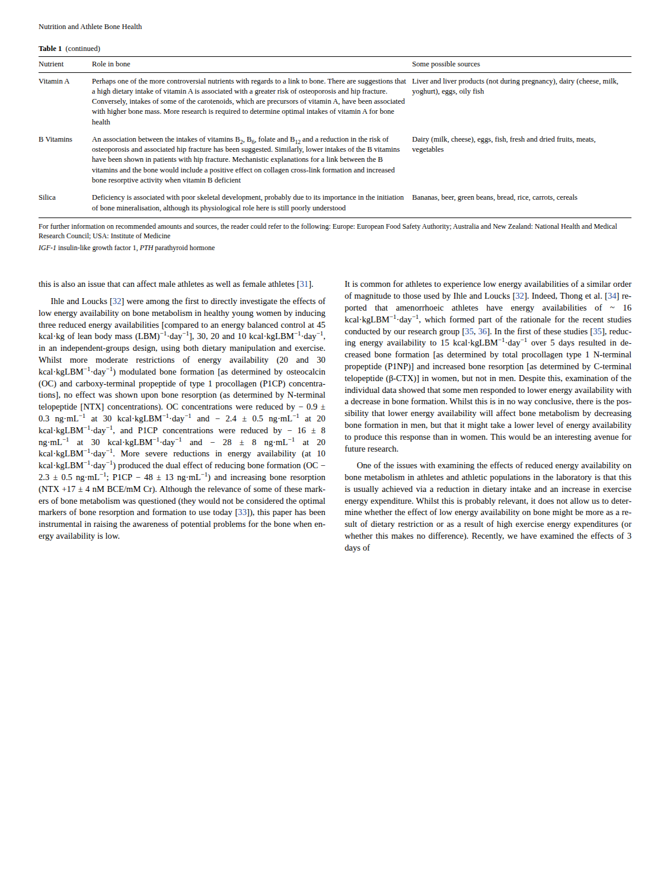Nutrition and Athlete Bone Health
Table 1 (continued)
| Nutrient | Role in bone | Some possible sources |
| --- | --- | --- |
| Vitamin A | Perhaps one of the more controversial nutrients with regards to a link to bone. There are suggestions that a high dietary intake of vitamin A is associated with a greater risk of osteoporosis and hip fracture. Conversely, intakes of some of the carotenoids, which are precursors of vitamin A, have been associated with higher bone mass. More research is required to determine optimal intakes of vitamin A for bone health | Liver and liver products (not during pregnancy), dairy (cheese, milk, yoghurt), eggs, oily fish |
| B Vitamins | An association between the intakes of vitamins B 2 , B 6 , folate and B 12 and a reduction in the risk of osteoporosis and associated hip fracture has been suggested. Similarly, lower intakes of the B vitamins have been shown in patients with hip fracture. Mechanistic explanations for a link between the B vitamins and the bone would include a positive effect on collagen cross-link formation and increased bone resorptive activity when vitamin B deficient | Dairy (milk, cheese), eggs, fish, fresh and dried fruits, meats, vegetables |
| Silica | Deficiency is associated with poor skeletal development, probably due to its importance in the initiation of bone mineralisation, although its physiological role here is still poorly understood | Bananas, beer, green beans, bread, rice, carrots, cereals |
For further information on recommended amounts and sources, the reader could refer to the following: Europe: European Food Safety Authority; Australia and New Zealand: National Health and Medical Research Council; USA: Institute of Medicine
IGF-1 insulin-like growth factor 1, PTH parathyroid hormone
this is also an issue that can affect male athletes as well as female athletes [31].
Ihle and Loucks [32] were among the first to directly investigate the effects of low energy availability on bone metabolism in healthy young women by inducing three reduced energy availabilities [compared to an energy balanced control at 45 kcal·kg of lean body mass (LBM)−1·day−1], 30, 20 and 10 kcal·kgLBM−1·day−1, in an independent-groups design, using both dietary manipulation and exercise. Whilst more moderate restrictions of energy availability (20 and 30 kcal·kgLBM−1·day−1) modulated bone formation [as determined by osteocalcin (OC) and carboxy-terminal propeptide of type 1 procollagen (P1CP) concentrations], no effect was shown upon bone resorption (as determined by N-terminal telopeptide [NTX] concentrations). OC concentrations were reduced by − 0.9 ± 0.3 ng·mL−1 at 30 kcal·kgLBM−1·day−1 and − 2.4 ± 0.5 ng·mL−1 at 20 kcal·kgLBM−1·day−1, and P1CP concentrations were reduced by − 16 ± 8 ng·mL−1 at 30 kcal·kgLBM−1·day−1 and − 28 ± 8 ng·mL−1 at 20 kcal·kgLBM−1·day−1. More severe reductions in energy availability (at 10 kcal·kgLBM−1·day−1) produced the dual effect of reducing bone formation (OC − 2.3 ± 0.5 ng·mL−1; P1CP − 48 ± 13 ng·mL−1) and increasing bone resorption (NTX +17 ± 4 nM BCE/mM Cr). Although the relevance of some of these markers of bone metabolism was questioned (they would not be considered the optimal markers of bone resorption and formation to use today [33]), this paper has been instrumental in raising the awareness of potential problems for the bone when energy availability is low.
It is common for athletes to experience low energy availabilities of a similar order of magnitude to those used by Ihle and Loucks [32]. Indeed, Thong et al. [34] reported that amenorrhoeic athletes have energy availabilities of ~ 16 kcal·kgLBM−1·day−1, which formed part of the rationale for the recent studies conducted by our research group [35, 36]. In the first of these studies [35], reducing energy availability to 15 kcal·kgLBM−1·day−1 over 5 days resulted in decreased bone formation [as determined by total procollagen type 1 N-terminal propeptide (P1NP)] and increased bone resorption [as determined by C-terminal telopeptide (β-CTX)] in women, but not in men. Despite this, examination of the individual data showed that some men responded to lower energy availability with a decrease in bone formation. Whilst this is in no way conclusive, there is the possibility that lower energy availability will affect bone metabolism by decreasing bone formation in men, but that it might take a lower level of energy availability to produce this response than in women. This would be an interesting avenue for future research.
One of the issues with examining the effects of reduced energy availability on bone metabolism in athletes and athletic populations in the laboratory is that this is usually achieved via a reduction in dietary intake and an increase in exercise energy expenditure. Whilst this is probably relevant, it does not allow us to determine whether the effect of low energy availability on bone might be more as a result of dietary restriction or as a result of high exercise energy expenditures (or whether this makes no difference). Recently, we have examined the effects of 3 days of